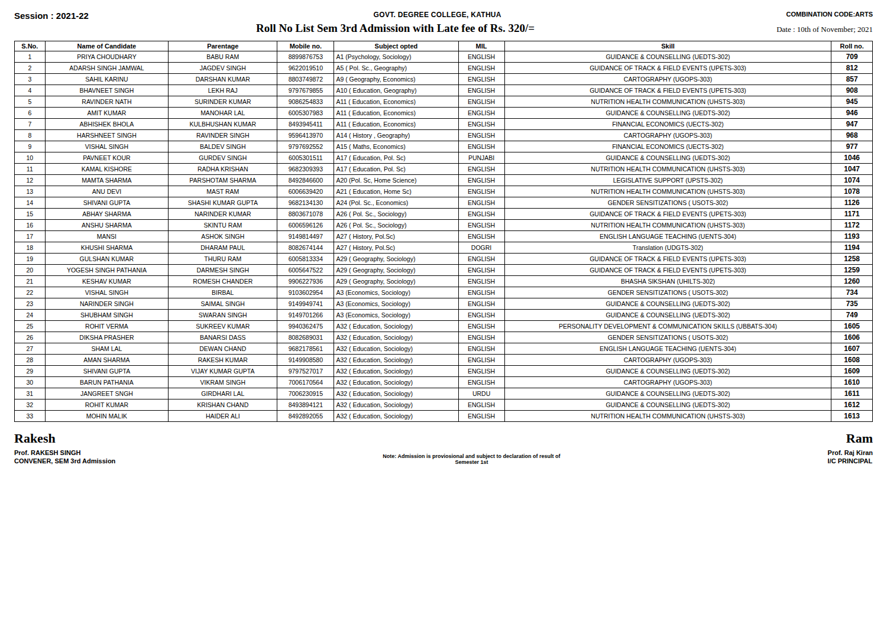Session : 2021-22
GOVT. DEGREE COLLEGE, KATHUA
COMBINATION CODE:ARTS
Roll No List Sem 3rd Admission with Late fee of Rs. 320/=
Date : 10th of November; 2021
| S.No. | Name of Candidate | Parentage | Mobile no. | Subject opted | MIL | Skill | Roll no. |
| --- | --- | --- | --- | --- | --- | --- | --- |
| 1 | PRIYA CHOUDHARY | BABU RAM | 8899876753 | A1 (Psychology, Sociology) | ENGLISH | GUIDANCE & COUNSELLING (UEDTS-302) | 709 |
| 2 | ADARSH SINGH JAMWAL | JAGDEV SINGH | 9622019510 | A5 ( Pol. Sc., Geography) | ENGLISH | GUIDANCE OF TRACK & FIELD EVENTS (UPETS-303) | 812 |
| 3 | SAHIL KARINU | DARSHAN KUMAR | 8803749872 | A9 ( Geography, Economics) | ENGLISH | CARTOGRAPHY (UGOPS-303) | 857 |
| 4 | BHAVNEET SINGH | LEKH RAJ | 9797679855 | A10 ( Education, Geography) | ENGLISH | GUIDANCE OF TRACK & FIELD EVENTS (UPETS-303) | 908 |
| 5 | RAVINDER NATH | SURINDER KUMAR | 9086254833 | A11 ( Education, Economics) | ENGLISH | NUTRITION HEALTH COMMUNICATION (UHSTS-303) | 945 |
| 6 | AMIT KUMAR | MANOHAR LAL | 6005307983 | A11 ( Education, Economics) | ENGLISH | GUIDANCE & COUNSELLING (UEDTS-302) | 946 |
| 7 | ABHISHEK BHOLA | KULBHUSHAN KUMAR | 8493945411 | A11 ( Education, Economics) | ENGLISH | FINANCIAL ECONOMICS (UECTS-302) | 947 |
| 8 | HARSHNEET SINGH | RAVINDER SINGH | 9596413970 | A14 ( History , Geography) | ENGLISH | CARTOGRAPHY (UGOPS-303) | 968 |
| 9 | VISHAL SINGH | BALDEV SINGH | 9797692552 | A15 ( Maths, Economics) | ENGLISH | FINANCIAL ECONOMICS (UECTS-302) | 977 |
| 10 | PAVNEET KOUR | GURDEV SINGH | 6005301511 | A17 ( Education, Pol. Sc) | PUNJABI | GUIDANCE & COUNSELLING (UEDTS-302) | 1046 |
| 11 | KAMAL KISHORE | RADHA KRISHAN | 9682309393 | A17 ( Education, Pol. Sc) | ENGLISH | NUTRITION HEALTH COMMUNICATION (UHSTS-303) | 1047 |
| 12 | MAMTA SHARMA | PARSHOTAM SHARMA | 8492846600 | A20 (Pol. Sc, Home Science) | ENGLISH | LEGISLATIVE SUPPORT (UPSTS-302) | 1074 |
| 13 | ANU DEVI | MAST RAM | 6006639420 | A21 ( Education, Home Sc) | ENGLISH | NUTRITION HEALTH COMMUNICATION (UHSTS-303) | 1078 |
| 14 | SHIVANI GUPTA | SHASHI KUMAR GUPTA | 9682134130 | A24 (Pol. Sc., Economics) | ENGLISH | GENDER SENSITIZATIONS ( USOTS-302) | 1126 |
| 15 | ABHAY SHARMA | NARINDER KUMAR | 8803671078 | A26 ( Pol. Sc., Sociology) | ENGLISH | GUIDANCE OF TRACK & FIELD EVENTS (UPETS-303) | 1171 |
| 16 | ANSHU SHARMA | SKINTU RAM | 6006596126 | A26 ( Pol. Sc., Sociology) | ENGLISH | NUTRITION HEALTH COMMUNICATION (UHSTS-303) | 1172 |
| 17 | MANSI | ASHOK SINGH | 9149814497 | A27 ( History, Pol.Sc) | ENGLISH | ENGLISH LANGUAGE TEACHING (UENTS-304) | 1193 |
| 18 | KHUSHI SHARMA | DHARAM PAUL | 8082674144 | A27 ( History, Pol.Sc) | DOGRI | Translation (UDGTS-302) | 1194 |
| 19 | GULSHAN KUMAR | THURU RAM | 6005813334 | A29 ( Geography, Sociology) | ENGLISH | GUIDANCE OF TRACK & FIELD EVENTS (UPETS-303) | 1258 |
| 20 | YOGESH SINGH PATHANIA | DARMESH SINGH | 6005647522 | A29 ( Geography, Sociology) | ENGLISH | GUIDANCE OF TRACK & FIELD EVENTS (UPETS-303) | 1259 |
| 21 | KESHAV KUMAR | ROMESH CHANDER | 9906227936 | A29 ( Geography, Sociology) | ENGLISH | BHASHA SIKSHAN (UHILTS-302) | 1260 |
| 22 | VISHAL SINGH | BIRBAL | 9103602954 | A3 (Economics, Sociology) | ENGLISH | GENDER SENSITIZATIONS ( USOTS-302) | 734 |
| 23 | NARINDER SINGH | SAIMAL SINGH | 9149949741 | A3 (Economics, Sociology) | ENGLISH | GUIDANCE & COUNSELLING (UEDTS-302) | 735 |
| 24 | SHUBHAM SINGH | SWARAN SINGH | 9149701266 | A3 (Economics, Sociology) | ENGLISH | GUIDANCE & COUNSELLING (UEDTS-302) | 749 |
| 25 | ROHIT VERMA | SUKREEV KUMAR | 9940362475 | A32 ( Education, Sociology) | ENGLISH | PERSONALITY DEVELOPMENT & COMMUNICATION SKILLS (UBBATS-304) | 1605 |
| 26 | DIKSHA PRASHER | BANARSI DASS | 8082689031 | A32 ( Education, Sociology) | ENGLISH | GENDER SENSITIZATIONS ( USOTS-302) | 1606 |
| 27 | SHAM LAL | DEWAN CHAND | 9682178561 | A32 ( Education, Sociology) | ENGLISH | ENGLISH LANGUAGE TEACHING (UENTS-304) | 1607 |
| 28 | AMAN SHARMA | RAKESH KUMAR | 9149908580 | A32 ( Education, Sociology) | ENGLISH | CARTOGRAPHY (UGOPS-303) | 1608 |
| 29 | SHIVANI GUPTA | VIJAY KUMAR GUPTA | 9797527017 | A32 ( Education, Sociology) | ENGLISH | GUIDANCE & COUNSELLING (UEDTS-302) | 1609 |
| 30 | BARUN PATHANIA | VIKRAM SINGH | 7006170564 | A32 ( Education, Sociology) | ENGLISH | CARTOGRAPHY (UGOPS-303) | 1610 |
| 31 | JANGREET SNGH | GIRDHARI LAL | 7006230915 | A32 ( Education, Sociology) | URDU | GUIDANCE & COUNSELLING (UEDTS-302) | 1611 |
| 32 | ROHIT KUMAR | KRISHAN CHAND | 8493894121 | A32 ( Education, Sociology) | ENGLISH | GUIDANCE & COUNSELLING (UEDTS-302) | 1612 |
| 33 | MOHIN MALIK | HAIDER ALI | 8492892055 | A32 ( Education, Sociology) | ENGLISH | NUTRITION HEALTH COMMUNICATION (UHSTS-303) | 1613 |
Rakesh
Prof. RAKESH SINGH
CONVENER, SEM 3rd Admission
Note: Admission is proviosional and subject to declaration of result of
Semester 1st
Ram
Prof. Raj Kiran
I/C PRINCIPAL